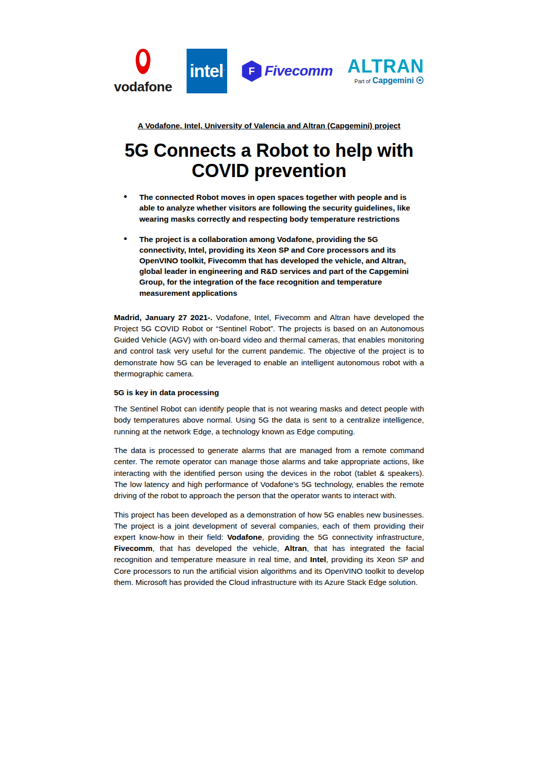vodafone
intel.
F
Fivecomm
ALTRAN
Part of Capgemini ⦿
A Vodafone, Intel, University of Valencia and Altran (Capgemini) project
5G Connects a Robot to help with COVID prevention
The connected Robot moves in open spaces together with people and is able to analyze whether visitors are following the security guidelines, like wearing masks correctly and respecting body temperature restrictions
The project is a collaboration among Vodafone, providing the 5G connectivity, Intel, providing its Xeon SP and Core processors and its OpenVINO toolkit, Fivecomm that has developed the vehicle, and Altran, global leader in engineering and R&D services and part of the Capgemini Group, for the integration of the face recognition and temperature measurement applications
Madrid, January 27 2021-. Vodafone, Intel, Fivecomm and Altran have developed the Project 5G COVID Robot or “Sentinel Robot”. The projects is based on an Autonomous Guided Vehicle (AGV) with on-board video and thermal cameras, that enables monitoring and control task very useful for the current pandemic. The objective of the project is to demonstrate how 5G can be leveraged to enable an intelligent autonomous robot with a thermographic camera.
5G is key in data processing
The Sentinel Robot can identify people that is not wearing masks and detect people with body temperatures above normal. Using 5G the data is sent to a centralize intelligence, running at the network Edge, a technology known as Edge computing.
The data is processed to generate alarms that are managed from a remote command center. The remote operator can manage those alarms and take appropriate actions, like interacting with the identified person using the devices in the robot (tablet & speakers). The low latency and high performance of Vodafone’s 5G technology, enables the remote driving of the robot to approach the person that the operator wants to interact with.
This project has been developed as a demonstration of how 5G enables new businesses. The project is a joint development of several companies, each of them providing their expert know-how in their field: Vodafone, providing the 5G connectivity infrastructure, Fivecomm, that has developed the vehicle, Altran, that has integrated the facial recognition and temperature measure in real time, and Intel, providing its Xeon SP and Core processors to run the artificial vision algorithms and its OpenVINO toolkit to develop them. Microsoft has provided the Cloud infrastructure with its Azure Stack Edge solution.